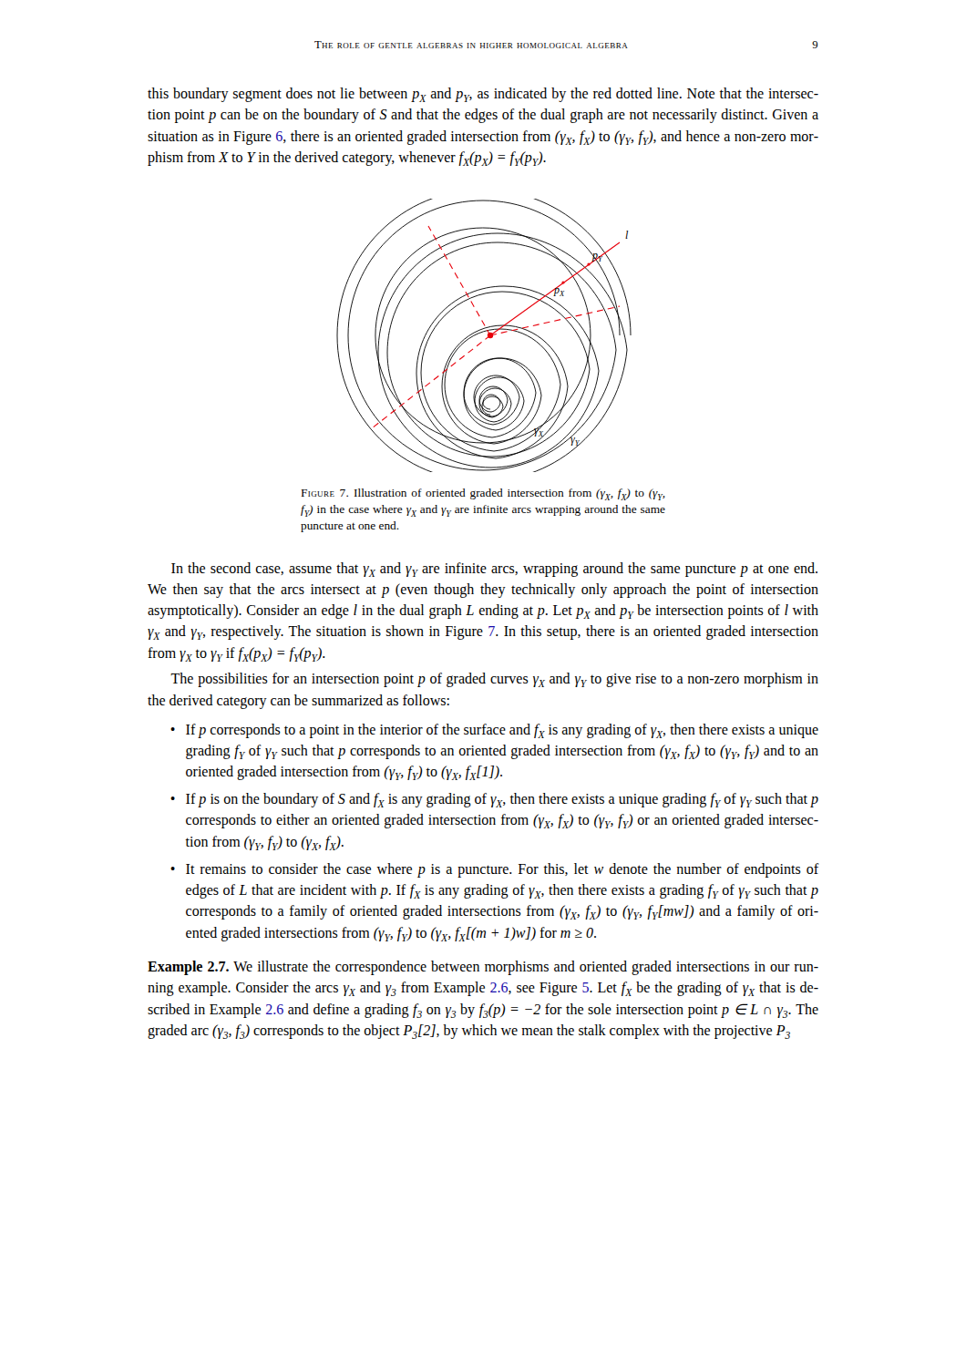The role of gentle algebras in higher homological algebra 9
this boundary segment does not lie between pX and pY, as indicated by the red dotted line. Note that the intersection point p can be on the boundary of S and that the edges of the dual graph are not necessarily distinct. Given a situation as in Figure 6, there is an oriented graded intersection from (γX, fX) to (γY, fY), and hence a non-zero morphism from X to Y in the derived category, whenever fX(pX) = fY(pY).
l pY pX γX γY
Figure 7. Illustration of oriented graded intersection from (γX, fX) to (γY, fY) in the case where γX and γY are infinite arcs wrapping around the same puncture at one end.
In the second case, assume that γX and γY are infinite arcs, wrapping around the same puncture p at one end. We then say that the arcs intersect at p (even though they technically only approach the point of intersection asymptotically). Consider an edge l in the dual graph L ending at p. Let pX and pY be intersection points of l with γX and γY, respectively. The situation is shown in Figure 7. In this setup, there is an oriented graded intersection from γX to γY if fX(pX) = fY(pY).
The possibilities for an intersection point p of graded curves γX and γY to give rise to a non-zero morphism in the derived category can be summarized as follows:
If p corresponds to a point in the interior of the surface and fX is any grading of γX, then there exists a unique grading fY of γY such that p corresponds to an oriented graded intersection from (γX, fX) to (γY, fY) and to an oriented graded intersection from (γY, fY) to (γX, fX[1]).
If p is on the boundary of S and fX is any grading of γX, then there exists a unique grading fY of γY such that p corresponds to either an oriented graded intersection from (γX, fX) to (γY, fY) or an oriented graded intersection from (γY, fY) to (γX, fX).
It remains to consider the case where p is a puncture. For this, let w denote the number of endpoints of edges of L that are incident with p. If fX is any grading of γX, then there exists a grading fY of γY such that p corresponds to a family of oriented graded intersections from (γX, fX) to (γY, fY[mw]) and a family of oriented graded intersections from (γY, fY) to (γX, fX[(m + 1)w]) for m ≥ 0.
Example 2.7. We illustrate the correspondence between morphisms and oriented graded intersections in our running example. Consider the arcs γX and γ3 from Example 2.6, see Figure 5. Let fX be the grading of γX that is described in Example 2.6 and define a grading f3 on γ3 by f3(p) = −2 for the sole intersection point p ∈ L ∩ γ3. The graded arc (γ3, f3) corresponds to the object P3[2], by which we mean the stalk complex with the projective P3